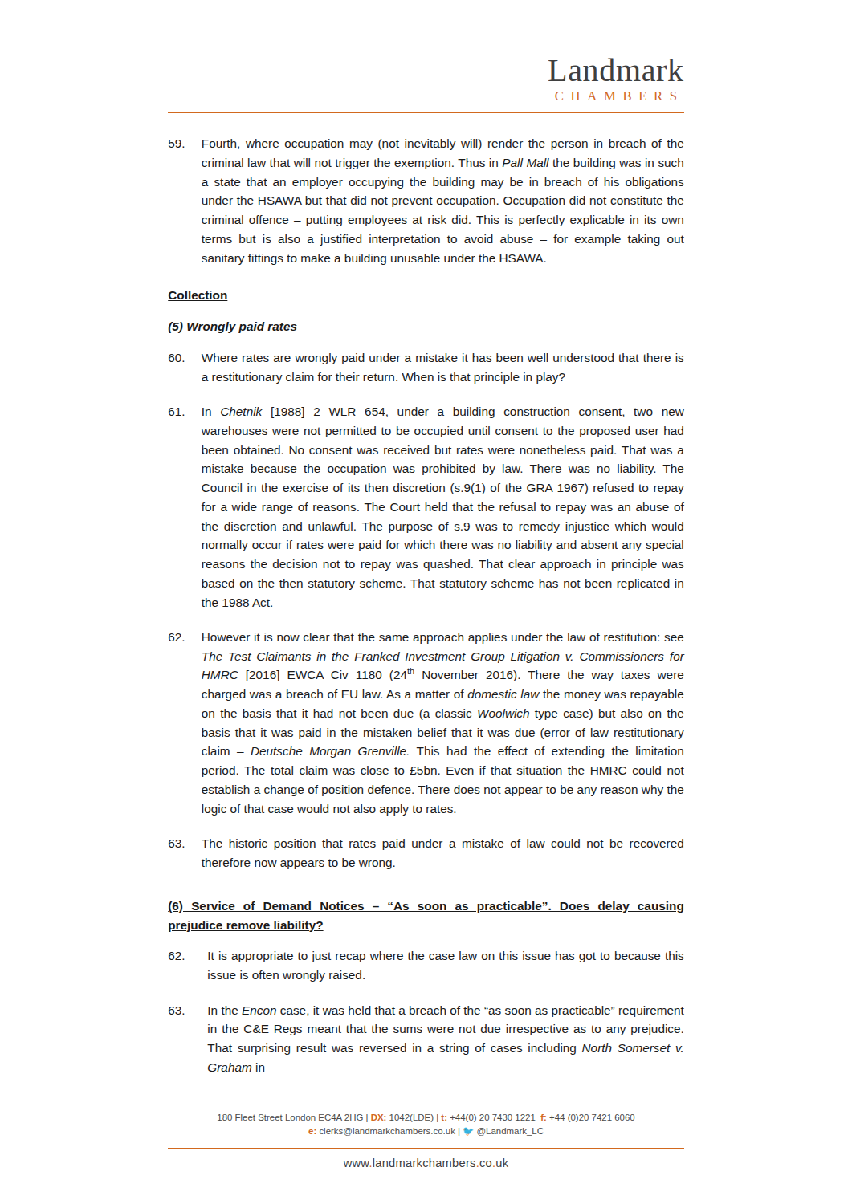Landmark
CHAMBERS
59. Fourth, where occupation may (not inevitably will) render the person in breach of the criminal law that will not trigger the exemption. Thus in Pall Mall the building was in such a state that an employer occupying the building may be in breach of his obligations under the HSAWA but that did not prevent occupation. Occupation did not constitute the criminal offence – putting employees at risk did. This is perfectly explicable in its own terms but is also a justified interpretation to avoid abuse – for example taking out sanitary fittings to make a building unusable under the HSAWA.
Collection
(5) Wrongly paid rates
60. Where rates are wrongly paid under a mistake it has been well understood that there is a restitutionary claim for their return. When is that principle in play?
61. In Chetnik [1988] 2 WLR 654, under a building construction consent, two new warehouses were not permitted to be occupied until consent to the proposed user had been obtained. No consent was received but rates were nonetheless paid. That was a mistake because the occupation was prohibited by law. There was no liability. The Council in the exercise of its then discretion (s.9(1) of the GRA 1967) refused to repay for a wide range of reasons. The Court held that the refusal to repay was an abuse of the discretion and unlawful. The purpose of s.9 was to remedy injustice which would normally occur if rates were paid for which there was no liability and absent any special reasons the decision not to repay was quashed. That clear approach in principle was based on the then statutory scheme. That statutory scheme has not been replicated in the 1988 Act.
62. However it is now clear that the same approach applies under the law of restitution: see The Test Claimants in the Franked Investment Group Litigation v. Commissioners for HMRC [2016] EWCA Civ 1180 (24th November 2016). There the way taxes were charged was a breach of EU law. As a matter of domestic law the money was repayable on the basis that it had not been due (a classic Woolwich type case) but also on the basis that it was paid in the mistaken belief that it was due (error of law restitutionary claim – Deutsche Morgan Grenville. This had the effect of extending the limitation period. The total claim was close to £5bn. Even if that situation the HMRC could not establish a change of position defence. There does not appear to be any reason why the logic of that case would not also apply to rates.
63. The historic position that rates paid under a mistake of law could not be recovered therefore now appears to be wrong.
(6) Service of Demand Notices – “As soon as practicable”. Does delay causing prejudice remove liability?
62. It is appropriate to just recap where the case law on this issue has got to because this issue is often wrongly raised.
63. In the Encon case, it was held that a breach of the “as soon as practicable” requirement in the C&E Regs meant that the sums were not due irrespective as to any prejudice. That surprising result was reversed in a string of cases including North Somerset v. Graham in
180 Fleet Street London EC4A 2HG | DX: 1042(LDE) | t: +44(0) 20 7430 1221 f: +44 (0)20 7421 6060
e: clerks@landmarkchambers.co.uk | 🐦 @Landmark_LC
www. landmarkchambers. co. uk